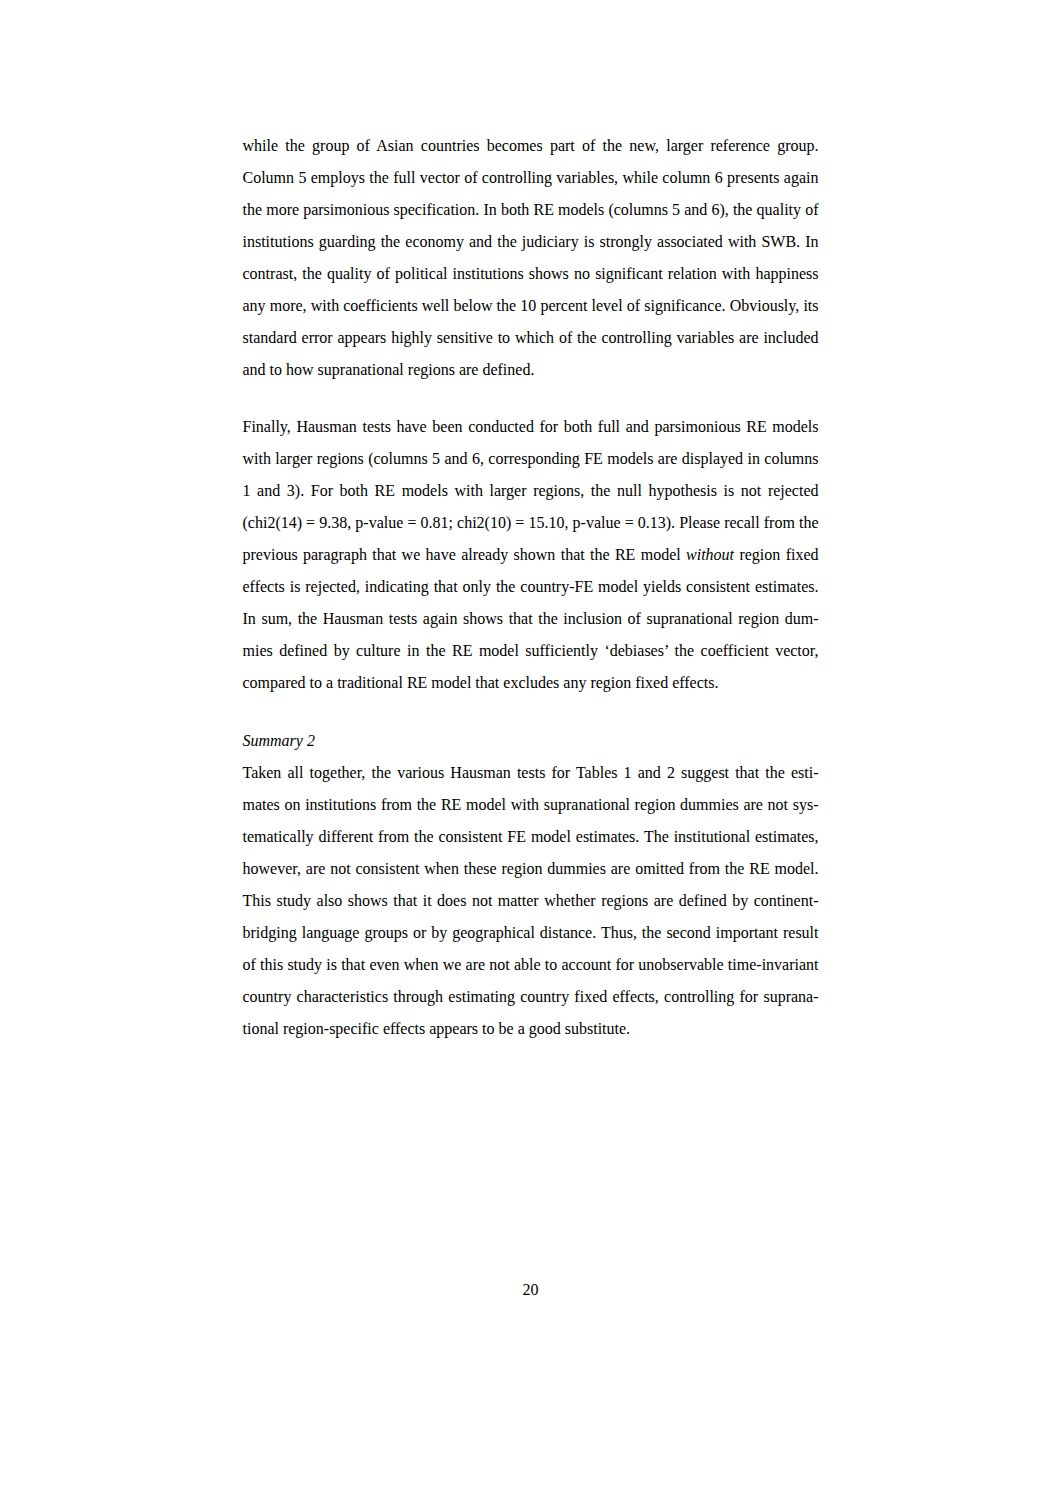while the group of Asian countries becomes part of the new, larger reference group. Column 5 employs the full vector of controlling variables, while column 6 presents again the more parsimonious specification. In both RE models (columns 5 and 6), the quality of institutions guarding the economy and the judiciary is strongly associated with SWB. In contrast, the quality of political institutions shows no significant relation with happiness any more, with coefficients well below the 10 percent level of significance. Obviously, its standard error appears highly sensitive to which of the controlling variables are included and to how supranational regions are defined.
Finally, Hausman tests have been conducted for both full and parsimonious RE models with larger regions (columns 5 and 6, corresponding FE models are displayed in columns 1 and 3). For both RE models with larger regions, the null hypothesis is not rejected (chi2(14) = 9.38, p-value = 0.81; chi2(10) = 15.10, p-value = 0.13). Please recall from the previous paragraph that we have already shown that the RE model without region fixed effects is rejected, indicating that only the country-FE model yields consistent estimates. In sum, the Hausman tests again shows that the inclusion of supranational region dummies defined by culture in the RE model sufficiently ‘debiases’ the coefficient vector, compared to a traditional RE model that excludes any region fixed effects.
Summary 2
Taken all together, the various Hausman tests for Tables 1 and 2 suggest that the estimates on institutions from the RE model with supranational region dummies are not systematically different from the consistent FE model estimates. The institutional estimates, however, are not consistent when these region dummies are omitted from the RE model. This study also shows that it does not matter whether regions are defined by continent-bridging language groups or by geographical distance. Thus, the second important result of this study is that even when we are not able to account for unobservable time-invariant country characteristics through estimating country fixed effects, controlling for supranational region-specific effects appears to be a good substitute.
20